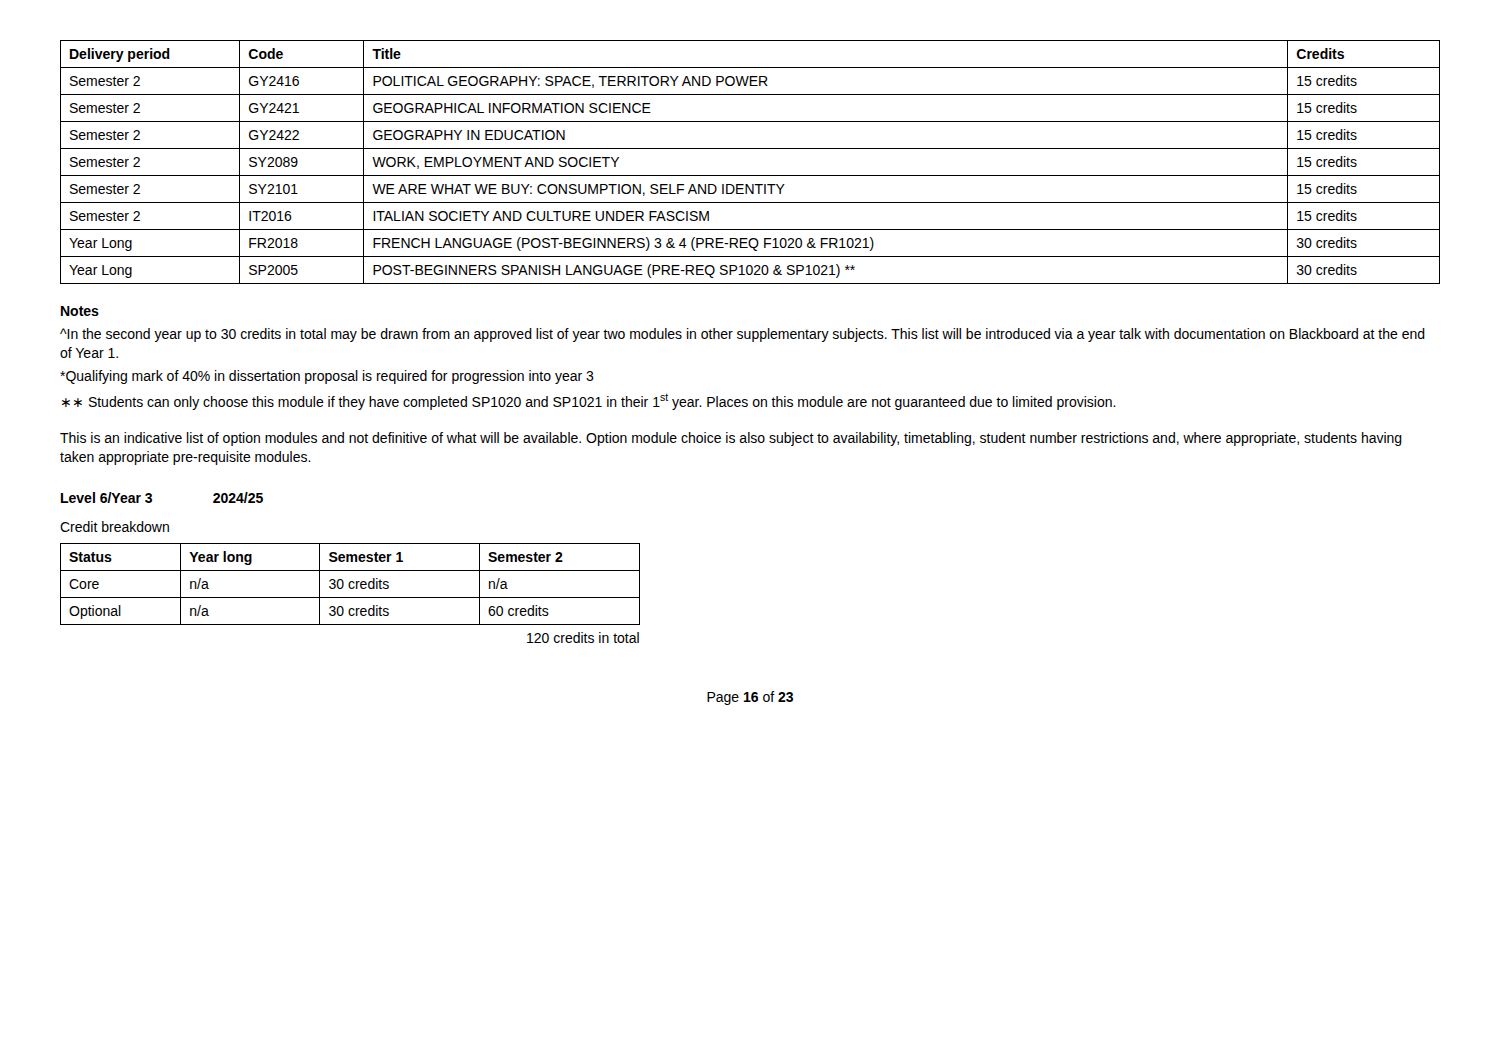| Delivery period | Code | Title | Credits |
| --- | --- | --- | --- |
| Semester 2 | GY2416 | POLITICAL GEOGRAPHY: SPACE, TERRITORY AND POWER | 15 credits |
| Semester 2 | GY2421 | GEOGRAPHICAL INFORMATION SCIENCE | 15 credits |
| Semester 2 | GY2422 | GEOGRAPHY IN EDUCATION | 15 credits |
| Semester 2 | SY2089 | WORK, EMPLOYMENT AND SOCIETY | 15 credits |
| Semester 2 | SY2101 | WE ARE WHAT WE BUY: CONSUMPTION, SELF AND IDENTITY | 15 credits |
| Semester 2 | IT2016 | ITALIAN SOCIETY AND CULTURE UNDER FASCISM | 15 credits |
| Year Long | FR2018 | FRENCH LANGUAGE (POST-BEGINNERS) 3 & 4 (PRE-REQ F1020 & FR1021) | 30 credits |
| Year Long | SP2005 | POST-BEGINNERS SPANISH LANGUAGE (PRE-REQ SP1020 & SP1021) ** | 30 credits |
Notes
^In the second year up to 30 credits in total may be drawn from an approved list of year two modules in other supplementary subjects. This list will be introduced via a year talk with documentation on Blackboard at the end of Year 1.
*Qualifying mark of 40% in dissertation proposal is required for progression into year 3
∗∗ Students can only choose this module if they have completed SP1020 and SP1021 in their 1st year. Places on this module are not guaranteed due to limited provision.
This is an indicative list of option modules and not definitive of what will be available. Option module choice is also subject to availability, timetabling, student number restrictions and, where appropriate, students having taken appropriate pre-requisite modules.
Level 6/Year 32024/25
Credit breakdown
| Status | Year long | Semester 1 | Semester 2 |
| --- | --- | --- | --- |
| Core | n/a | 30 credits | n/a |
| Optional | n/a | 30 credits | 60 credits |
120 credits in total
Page 16 of 23